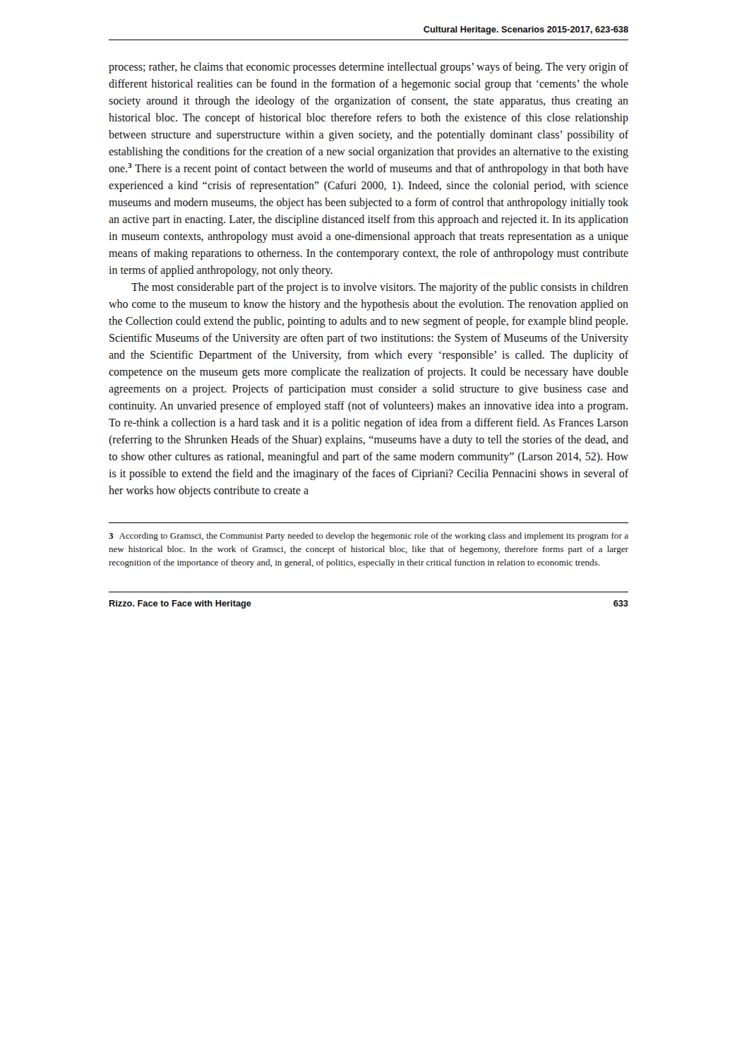Cultural Heritage. Scenarios 2015-2017, 623-638
process; rather, he claims that economic processes determine intellectual groups’ ways of being. The very origin of different historical realities can be found in the formation of a hegemonic social group that ‘cements’ the whole society around it through the ideology of the organization of consent, the state apparatus, thus creating an historical bloc. The concept of historical bloc therefore refers to both the existence of this close relationship between structure and superstructure within a given society, and the potentially dominant class’ possibility of establishing the conditions for the creation of a new social organization that provides an alternative to the existing one.3 There is a recent point of contact between the world of museums and that of anthropology in that both have experienced a kind “crisis of representation” (Cafuri 2000, 1). Indeed, since the colonial period, with science museums and modern museums, the object has been subjected to a form of control that anthropology initially took an active part in enacting. Later, the discipline distanced itself from this approach and rejected it. In its application in museum contexts, anthropology must avoid a one-dimensional approach that treats representation as a unique means of making reparations to otherness. In the contemporary context, the role of anthropology must contribute in terms of applied anthropology, not only theory.
The most considerable part of the project is to involve visitors. The majority of the public consists in children who come to the museum to know the history and the hypothesis about the evolution. The renovation applied on the Collection could extend the public, pointing to adults and to new segment of people, for example blind people. Scientific Museums of the University are often part of two institutions: the System of Museums of the University and the Scientific Department of the University, from which every ‘responsible’ is called. The duplicity of competence on the museum gets more complicate the realization of projects. It could be necessary have double agreements on a project. Projects of participation must consider a solid structure to give business case and continuity. An unvaried presence of employed staff (not of volunteers) makes an innovative idea into a program. To re-think a collection is a hard task and it is a politic negation of idea from a different field. As Frances Larson (referring to the Shrunken Heads of the Shuar) explains, “museums have a duty to tell the stories of the dead, and to show other cultures as rational, meaningful and part of the same modern community” (Larson 2014, 52). How is it possible to extend the field and the imaginary of the faces of Cipriani? Cecilia Pennacini shows in several of her works how objects contribute to create a
3 According to Gramsci, the Communist Party needed to develop the hegemonic role of the working class and implement its program for a new historical bloc. In the work of Gramsci, the concept of historical bloc, like that of hegemony, therefore forms part of a larger recognition of the importance of theory and, in general, of politics, especially in their critical function in relation to economic trends.
Rizzo. Face to Face with Heritage 633